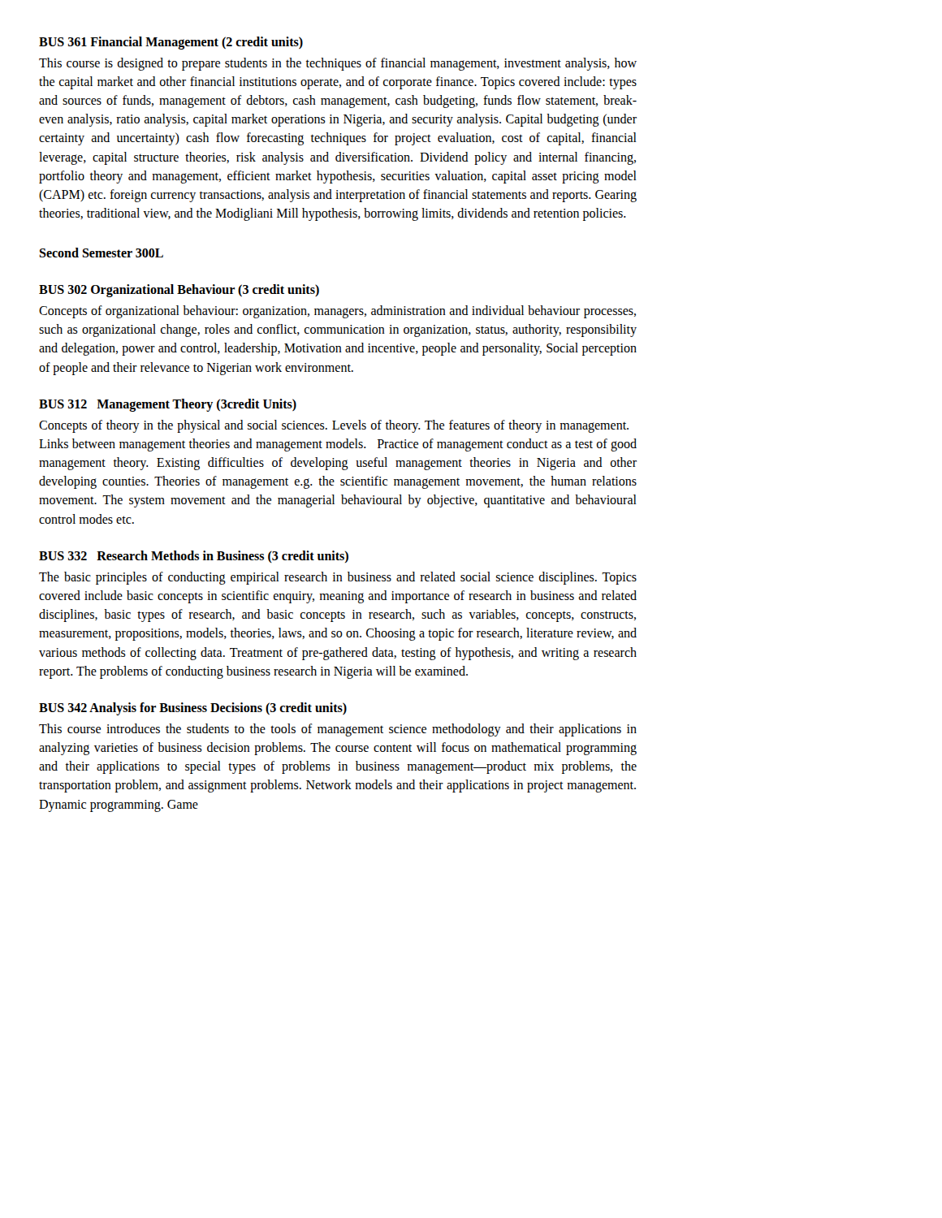BUS 361 Financial Management (2 credit units)
This course is designed to prepare students in the techniques of financial management, investment analysis, how the capital market and other financial institutions operate, and of corporate finance. Topics covered include: types and sources of funds, management of debtors, cash management, cash budgeting, funds flow statement, break-even analysis, ratio analysis, capital market operations in Nigeria, and security analysis. Capital budgeting (under certainty and uncertainty) cash flow forecasting techniques for project evaluation, cost of capital, financial leverage, capital structure theories, risk analysis and diversification. Dividend policy and internal financing, portfolio theory and management, efficient market hypothesis, securities valuation, capital asset pricing model (CAPM) etc. foreign currency transactions, analysis and interpretation of financial statements and reports. Gearing theories, traditional view, and the Modigliani Mill hypothesis, borrowing limits, dividends and retention policies.
Second Semester 300L
BUS 302 Organizational Behaviour (3 credit units)
Concepts of organizational behaviour: organization, managers, administration and individual behaviour processes, such as organizational change, roles and conflict, communication in organization, status, authority, responsibility and delegation, power and control, leadership, Motivation and incentive, people and personality, Social perception of people and their relevance to Nigerian work environment.
BUS 312 Management Theory (3credit Units)
Concepts of theory in the physical and social sciences. Levels of theory. The features of theory in management. Links between management theories and management models. Practice of management conduct as a test of good management theory. Existing difficulties of developing useful management theories in Nigeria and other developing counties. Theories of management e.g. the scientific management movement, the human relations movement. The system movement and the managerial behavioural by objective, quantitative and behavioural control modes etc.
BUS 332 Research Methods in Business (3 credit units)
The basic principles of conducting empirical research in business and related social science disciplines. Topics covered include basic concepts in scientific enquiry, meaning and importance of research in business and related disciplines, basic types of research, and basic concepts in research, such as variables, concepts, constructs, measurement, propositions, models, theories, laws, and so on. Choosing a topic for research, literature review, and various methods of collecting data. Treatment of pre-gathered data, testing of hypothesis, and writing a research report. The problems of conducting business research in Nigeria will be examined.
BUS 342 Analysis for Business Decisions (3 credit units)
This course introduces the students to the tools of management science methodology and their applications in analyzing varieties of business decision problems. The course content will focus on mathematical programming and their applications to special types of problems in business management—product mix problems, the transportation problem, and assignment problems. Network models and their applications in project management. Dynamic programming. Game